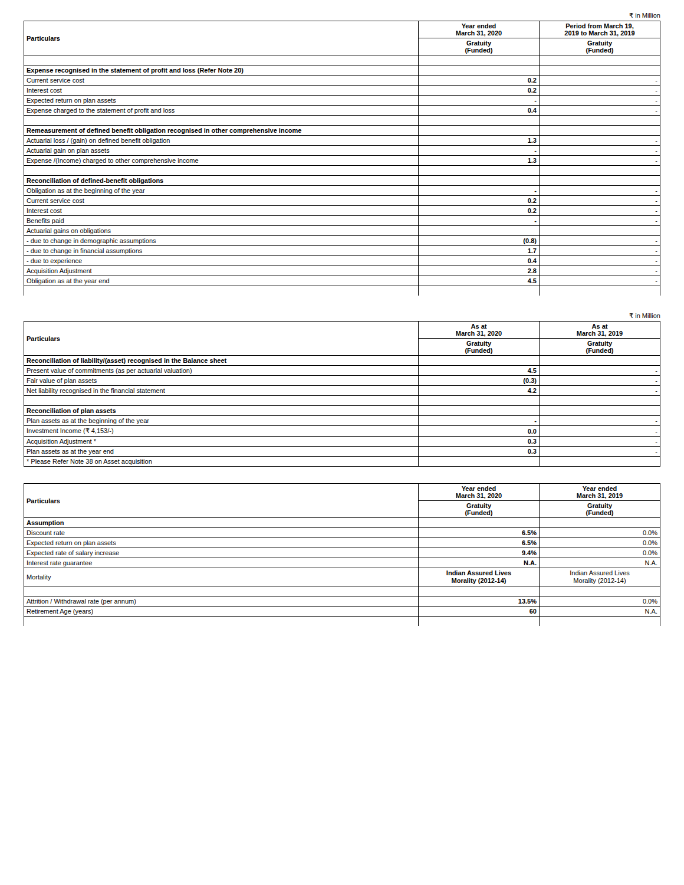₹ in Million
| Particulars | Year ended March 31, 2020 | Period from March 19, 2019 to March 31, 2019 |
| --- | --- | --- |
| Gratuity (Funded) | Gratuity (Funded) |
| Expense recognised in the statement of profit and loss (Refer Note 20) | | |
| Current service cost | 0.2 | - |
| Interest cost | 0.2 | - |
| Expected return on plan assets | - | - |
| Expense charged to the statement of profit and loss | 0.4 | - |
| Remeasurement of defined benefit obligation recognised in other comprehensive income | | |
| Actuarial loss / (gain) on defined benefit obligation | 1.3 | - |
| Actuarial gain on plan assets | - | - |
| Expense /(Income) charged to other comprehensive income | 1.3 | - |
| Reconciliation of defined-benefit obligations | | |
| Obligation as at the beginning of the year | - | - |
| Current service cost | 0.2 | - |
| Interest cost | 0.2 | - |
| Benefits paid | - | - |
| Actuarial gains on obligations | | |
| - due to change in demographic assumptions | (0.8) | - |
| - due to change in financial assumptions | 1.7 | - |
| - due to experience | 0.4 | - |
| Acquisition Adjustment | 2.8 | - |
| Obligation as at the year end | 4.5 | - |
₹ in Million
| Particulars | As at March 31, 2020 | As at March 31, 2019 |
| --- | --- | --- |
| Gratuity (Funded) | Gratuity (Funded) |
| Reconciliation of liability/(asset) recognised in the Balance sheet | | |
| Present value of commitments (as per actuarial valuation) | 4.5 | - |
| Fair value of plan assets | (0.3) | - |
| Net liability recognised in the financial statement | 4.2 | - |
| Reconciliation of plan assets | | |
| Plan assets as at the beginning of the year | - | - |
| Investment Income (₹ 4,153/-) | 0.0 | - |
| Acquisition Adjustment * | 0.3 | - |
| Plan assets as at the year end | 0.3 | - |
| * Please Refer Note 38 on Asset acquisition | | |
| Particulars | Year ended March 31, 2020 | Year ended March 31, 2019 |
| --- | --- | --- |
| Gratuity (Funded) | Gratuity (Funded) |
| Assumption | | |
| Discount rate | 6.5% | 0.0% |
| Expected return on plan assets | 6.5% | 0.0% |
| Expected rate of salary increase | 9.4% | 0.0% |
| Interest rate guarantee | N.A. | N.A. |
| Mortality | Indian Assured Lives Morality (2012-14) | Indian Assured Lives Morality (2012-14) |
| Attrition / Withdrawal rate (per annum) | 13.5% | 0.0% |
| Retirement Age (years) | 60 | N.A. |